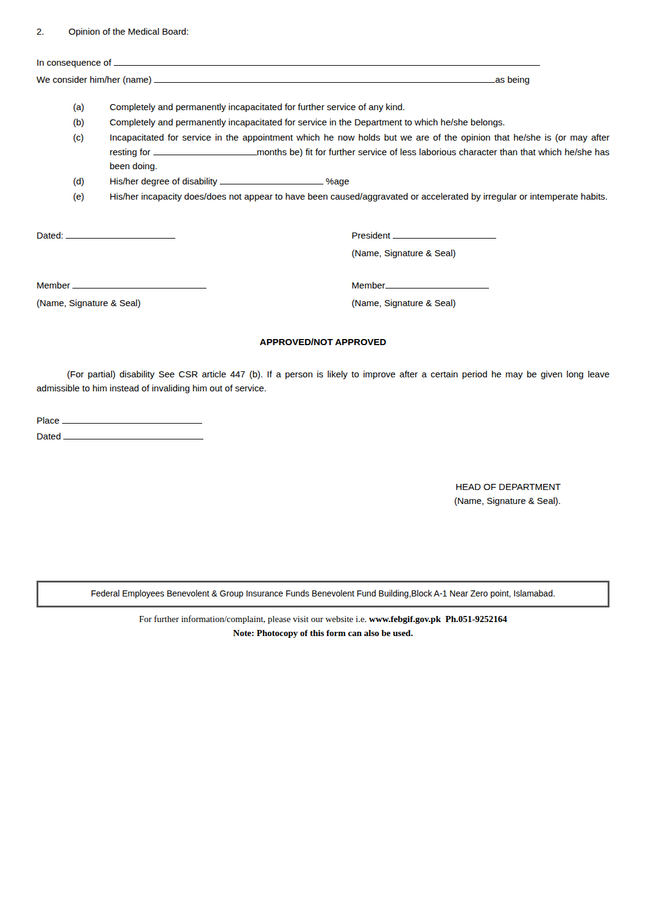2. Opinion of the Medical Board:
In consequence of
We consider him/her (name) as being
(a) Completely and permanently incapacitated for further service of any kind.
(b) Completely and permanently incapacitated for service in the Department to which he/she belongs.
(c) Incapacitated for service in the appointment which he now holds but we are of the opinion that he/she is (or may after resting for months be) fit for further service of less laborious character than that which he/she has been doing.
(d) His/her degree of disability %age
(e) His/her incapacity does/does not appear to have been caused/aggravated or accelerated by irregular or intemperate habits.
Dated:
President
(Name, Signature & Seal)
Member
Member
(Name, Signature & Seal)
(Name, Signature & Seal)
APPROVED/NOT APPROVED
(For partial) disability See CSR article 447 (b). If a person is likely to improve after a certain period he may be given long leave admissible to him instead of invaliding him out of service.
Place
Dated
HEAD OF DEPARTMENT
(Name, Signature & Seal).
Federal Employees Benevolent & Group Insurance Funds Benevolent Fund Building,Block A-1 Near Zero point, Islamabad.
For further information/complaint, please visit our website i.e. www.febgif.gov.pk Ph.051-9252164
Note: Photocopy of this form can also be used.